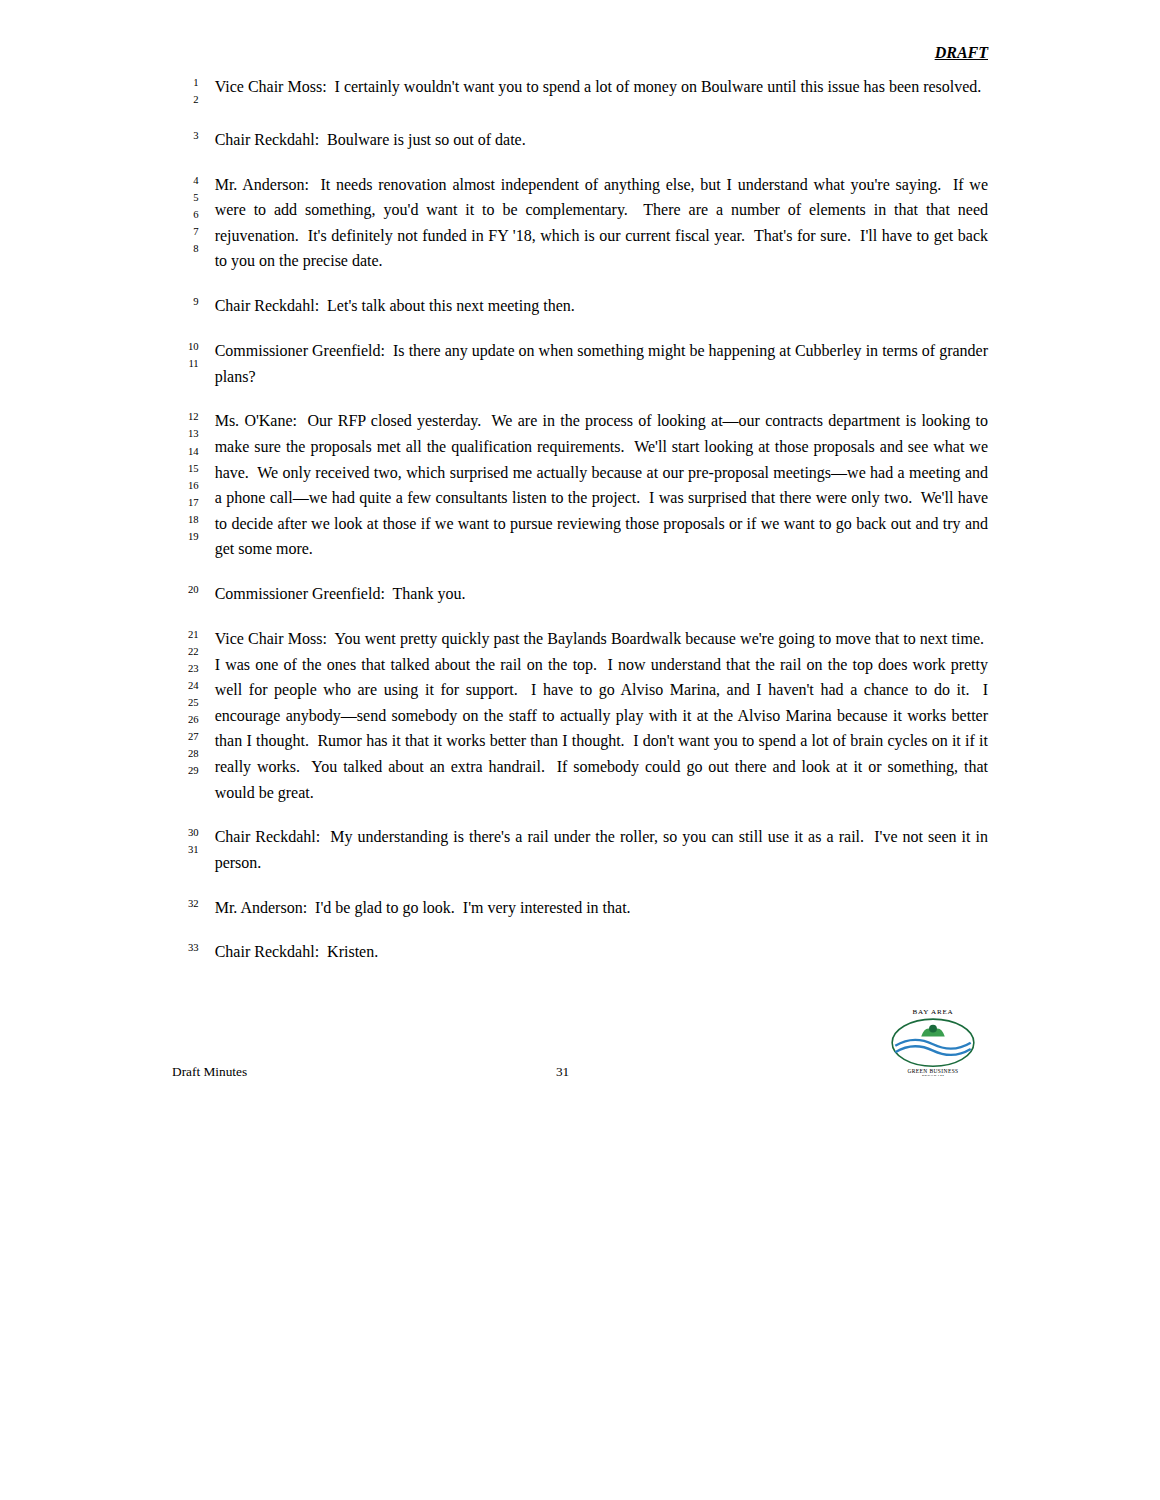DRAFT
12
Vice Chair Moss: I certainly wouldn't want you to spend a lot of money on Boulware until this issue has been resolved.
3
Chair Reckdahl: Boulware is just so out of date.
45678
Mr. Anderson: It needs renovation almost independent of anything else, but I understand what you're saying. If we were to add something, you'd want it to be complementary. There are a number of elements in that that need rejuvenation. It's definitely not funded in FY '18, which is our current fiscal year. That's for sure. I'll have to get back to you on the precise date.
9
Chair Reckdahl: Let's talk about this next meeting then.
1011
Commissioner Greenfield: Is there any update on when something might be happening at Cubberley in terms of grander plans?
1213141516171819
Ms. O'Kane: Our RFP closed yesterday. We are in the process of looking at—our contracts department is looking to make sure the proposals met all the qualification requirements. We'll start looking at those proposals and see what we have. We only received two, which surprised me actually because at our pre-proposal meetings—we had a meeting and a phone call—we had quite a few consultants listen to the project. I was surprised that there were only two. We'll have to decide after we look at those if we want to pursue reviewing those proposals or if we want to go back out and try and get some more.
20
Commissioner Greenfield: Thank you.
212223242526272829
Vice Chair Moss: You went pretty quickly past the Baylands Boardwalk because we're going to move that to next time. I was one of the ones that talked about the rail on the top. I now understand that the rail on the top does work pretty well for people who are using it for support. I have to go Alviso Marina, and I haven't had a chance to do it. I encourage anybody—send somebody on the staff to actually play with it at the Alviso Marina because it works better than I thought. Rumor has it that it works better than I thought. I don't want you to spend a lot of brain cycles on it if it really works. You talked about an extra handrail. If somebody could go out there and look at it or something, that would be great.
3031
Chair Reckdahl: My understanding is there's a rail under the roller, so you can still use it as a rail. I've not seen it in person.
32
Mr. Anderson: I'd be glad to go look. I'm very interested in that.
33
Chair Reckdahl: Kristen.
Draft Minutes
31
BAY AREA GREEN BUSINESS PROGRAM